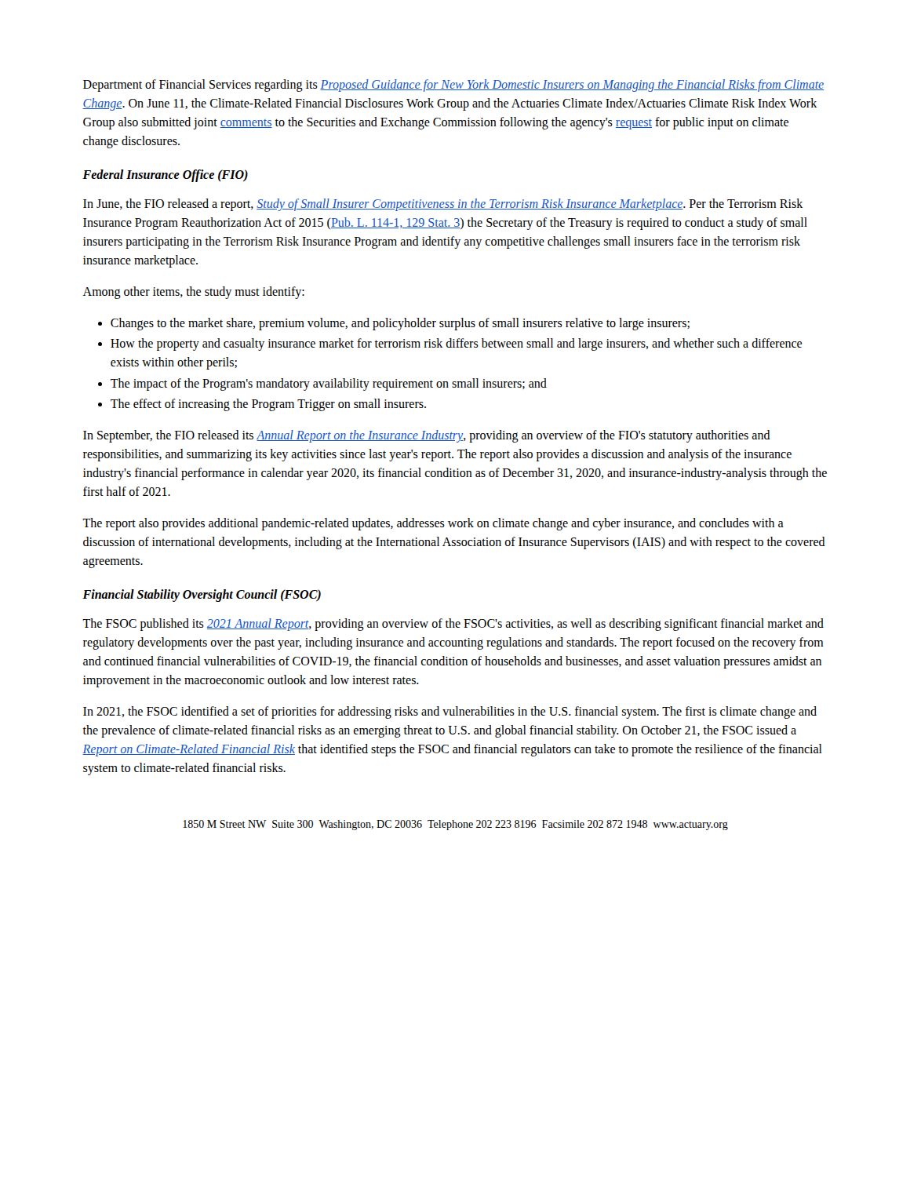Department of Financial Services regarding its Proposed Guidance for New York Domestic Insurers on Managing the Financial Risks from Climate Change. On June 11, the Climate-Related Financial Disclosures Work Group and the Actuaries Climate Index/Actuaries Climate Risk Index Work Group also submitted joint comments to the Securities and Exchange Commission following the agency's request for public input on climate change disclosures.
Federal Insurance Office (FIO)
In June, the FIO released a report, Study of Small Insurer Competitiveness in the Terrorism Risk Insurance Marketplace. Per the Terrorism Risk Insurance Program Reauthorization Act of 2015 (Pub. L. 114-1, 129 Stat. 3) the Secretary of the Treasury is required to conduct a study of small insurers participating in the Terrorism Risk Insurance Program and identify any competitive challenges small insurers face in the terrorism risk insurance marketplace.
Among other items, the study must identify:
Changes to the market share, premium volume, and policyholder surplus of small insurers relative to large insurers;
How the property and casualty insurance market for terrorism risk differs between small and large insurers, and whether such a difference exists within other perils;
The impact of the Program's mandatory availability requirement on small insurers; and
The effect of increasing the Program Trigger on small insurers.
In September, the FIO released its Annual Report on the Insurance Industry, providing an overview of the FIO's statutory authorities and responsibilities, and summarizing its key activities since last year's report. The report also provides a discussion and analysis of the insurance industry's financial performance in calendar year 2020, its financial condition as of December 31, 2020, and insurance-industry-analysis through the first half of 2021.
The report also provides additional pandemic-related updates, addresses work on climate change and cyber insurance, and concludes with a discussion of international developments, including at the International Association of Insurance Supervisors (IAIS) and with respect to the covered agreements.
Financial Stability Oversight Council (FSOC)
The FSOC published its 2021 Annual Report, providing an overview of the FSOC's activities, as well as describing significant financial market and regulatory developments over the past year, including insurance and accounting regulations and standards. The report focused on the recovery from and continued financial vulnerabilities of COVID-19, the financial condition of households and businesses, and asset valuation pressures amidst an improvement in the macroeconomic outlook and low interest rates.
In 2021, the FSOC identified a set of priorities for addressing risks and vulnerabilities in the U.S. financial system. The first is climate change and the prevalence of climate-related financial risks as an emerging threat to U.S. and global financial stability. On October 21, the FSOC issued a Report on Climate-Related Financial Risk that identified steps the FSOC and financial regulators can take to promote the resilience of the financial system to climate-related financial risks.
1850 M Street NW Suite 300 Washington, DC 20036 Telephone 202 223 8196 Facsimile 202 872 1948 www.actuary.org